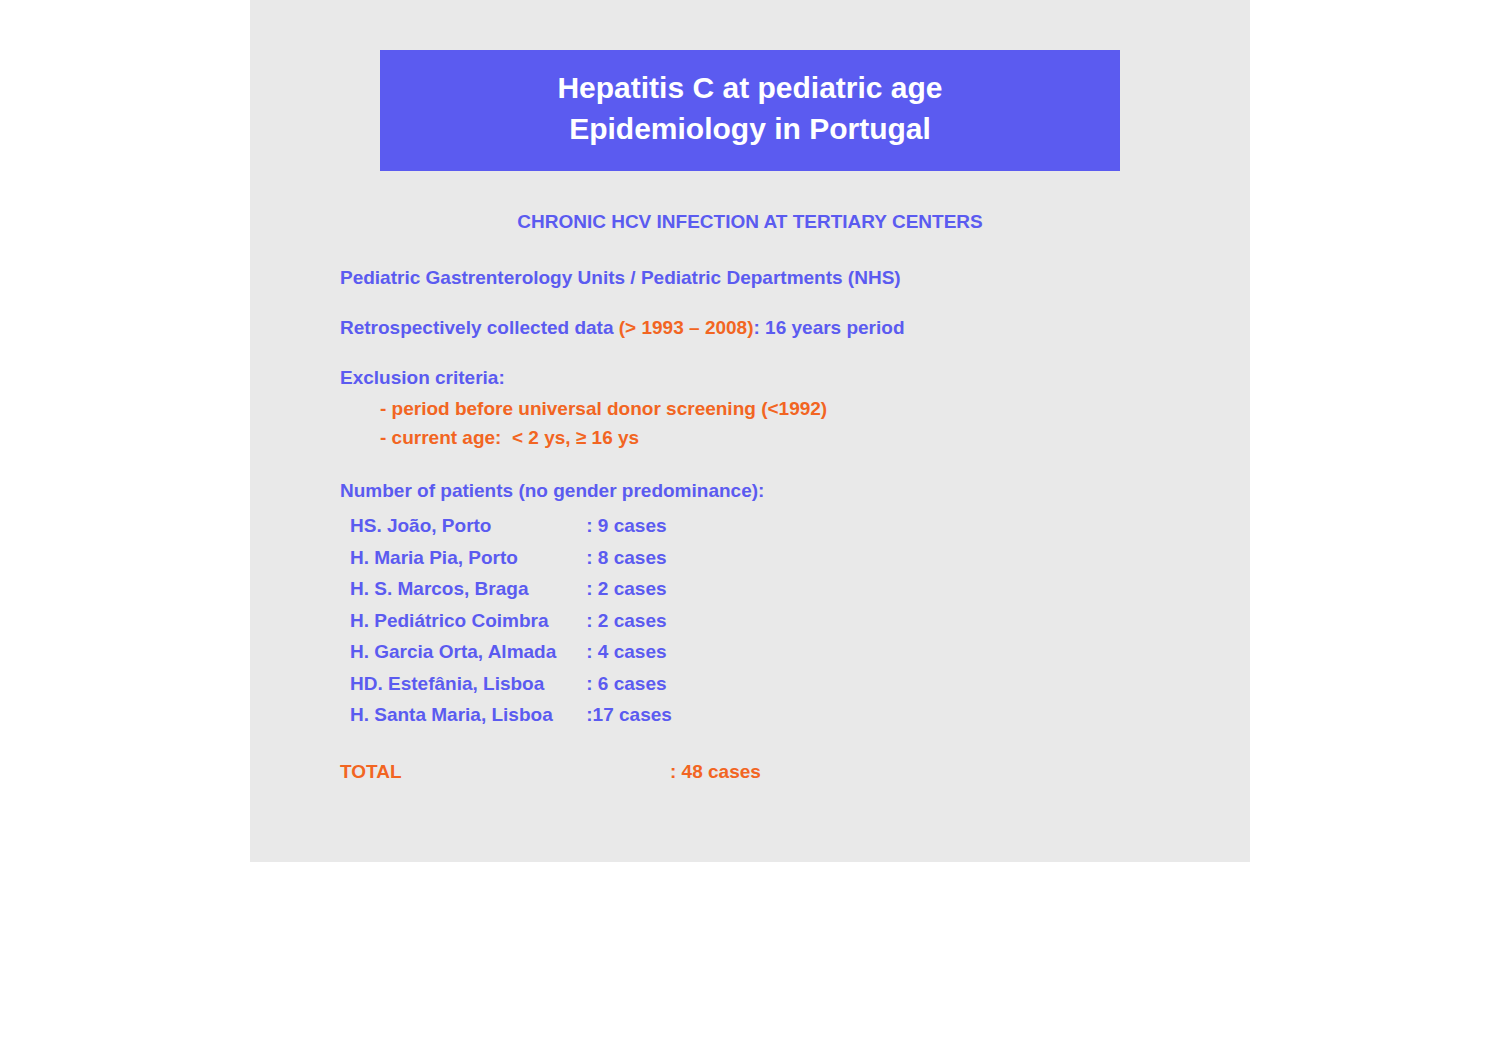Hepatitis C at pediatric age
Epidemiology in Portugal
CHRONIC HCV INFECTION AT TERTIARY CENTERS
Pediatric Gastrenterology Units / Pediatric Departments (NHS)
Retrospectively collected data (> 1993 – 2008): 16 years period
Exclusion criteria:
period before universal donor screening (<1992)
current age: < 2 ys, ≥ 16 ys
Number of patients (no gender predominance):
| HS. João, Porto | : 9 cases |
| H. Maria Pia, Porto | : 8 cases |
| H. S. Marcos, Braga | : 2 cases |
| H. Pediátrico Coimbra | : 2 cases |
| H. Garcia Orta, Almada | : 4 cases |
| HD. Estefânia, Lisboa | : 6 cases |
| H. Santa Maria, Lisboa | :17 cases |
TOTAL: 48 cases